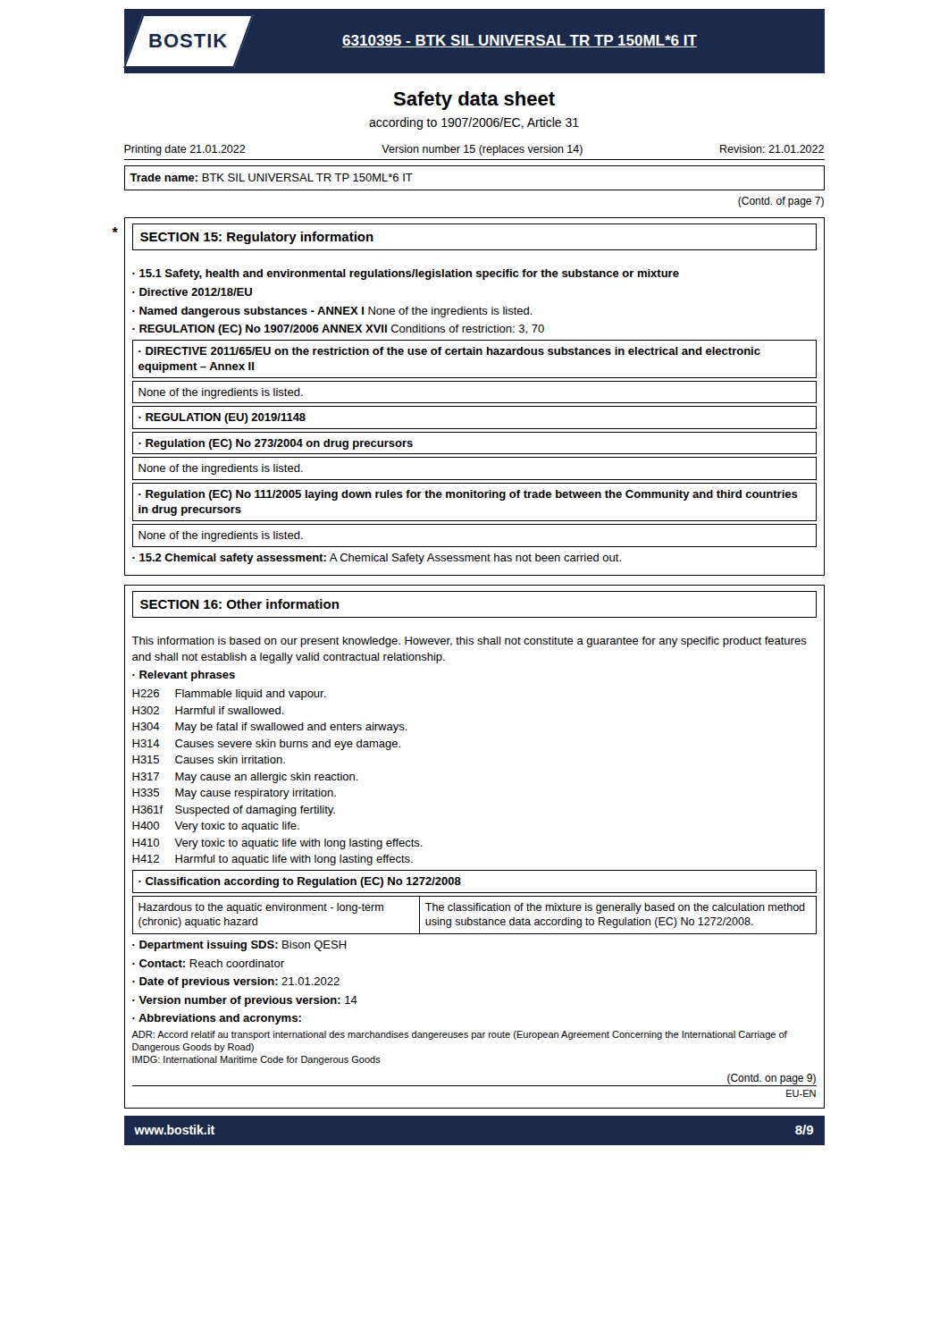BOSTIK
6310395 - BTK SIL UNIVERSAL TR TP 150ML*6 IT
Safety data sheet
according to 1907/2006/EC, Article 31
Printing date 21.01.2022
Version number 15 (replaces version 14)
Revision: 21.01.2022
Trade name: BTK SIL UNIVERSAL TR TP 150ML*6 IT
(Contd. of page 7)
SECTION 15: Regulatory information
15.1 Safety, health and environmental regulations/legislation specific for the substance or mixture
Directive 2012/18/EU
Named dangerous substances - ANNEX I None of the ingredients is listed.
REGULATION (EC) No 1907/2006 ANNEX XVII Conditions of restriction: 3, 70
DIRECTIVE 2011/65/EU on the restriction of the use of certain hazardous substances in electrical and electronic equipment – Annex II
None of the ingredients is listed.
REGULATION (EU) 2019/1148
Regulation (EC) No 273/2004 on drug precursors
None of the ingredients is listed.
Regulation (EC) No 111/2005 laying down rules for the monitoring of trade between the Community and third countries in drug precursors
None of the ingredients is listed.
15.2 Chemical safety assessment: A Chemical Safety Assessment has not been carried out.
SECTION 16: Other information
This information is based on our present knowledge. However, this shall not constitute a guarantee for any specific product features and shall not establish a legally valid contractual relationship.
Relevant phrases
H226 Flammable liquid and vapour.
H302 Harmful if swallowed.
H304 May be fatal if swallowed and enters airways.
H314 Causes severe skin burns and eye damage.
H315 Causes skin irritation.
H317 May cause an allergic skin reaction.
H335 May cause respiratory irritation.
H361f Suspected of damaging fertility.
H400 Very toxic to aquatic life.
H410 Very toxic to aquatic life with long lasting effects.
H412 Harmful to aquatic life with long lasting effects.
Classification according to Regulation (EC) No 1272/2008
| Hazardous to the aquatic environment - long-term (chronic) aquatic hazard | The classification of the mixture is generally based on the calculation method using substance data according to Regulation (EC) No 1272/2008. |
Department issuing SDS: Bison QESH
Contact: Reach coordinator
Date of previous version: 21.01.2022
Version number of previous version: 14
Abbreviations and acronyms:
ADR: Accord relatif au transport international des marchandises dangereuses par route (European Agreement Concerning the International Carriage of Dangerous Goods by Road)
IMDG: International Maritime Code for Dangerous Goods
(Contd. on page 9)
EU-EN
www.bostik.it
8/9